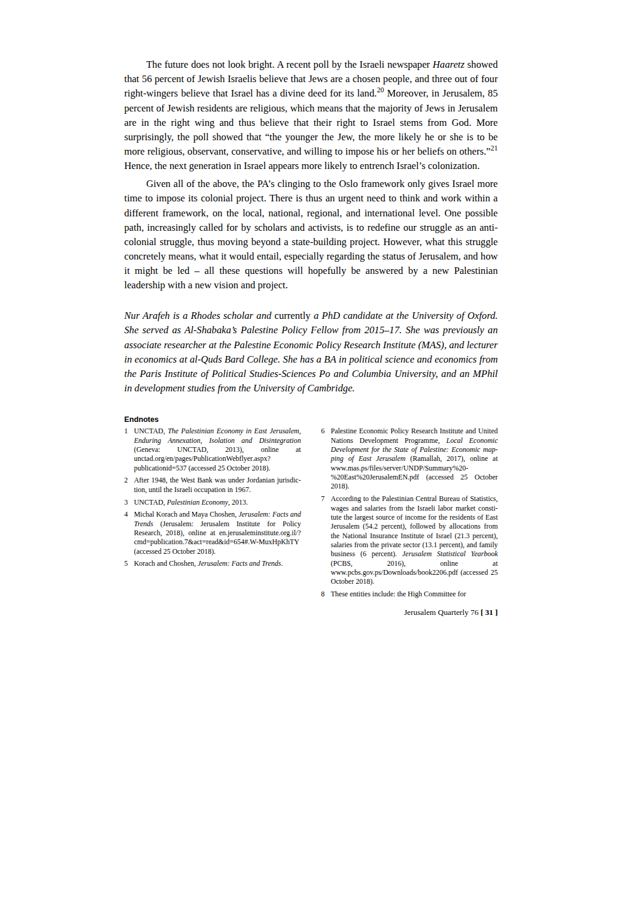The future does not look bright. A recent poll by the Israeli newspaper Haaretz showed that 56 percent of Jewish Israelis believe that Jews are a chosen people, and three out of four right-wingers believe that Israel has a divine deed for its land.20 Moreover, in Jerusalem, 85 percent of Jewish residents are religious, which means that the majority of Jews in Jerusalem are in the right wing and thus believe that their right to Israel stems from God. More surprisingly, the poll showed that “the younger the Jew, the more likely he or she is to be more religious, observant, conservative, and willing to impose his or her beliefs on others.”21 Hence, the next generation in Israel appears more likely to entrench Israel’s colonization.
Given all of the above, the PA’s clinging to the Oslo framework only gives Israel more time to impose its colonial project. There is thus an urgent need to think and work within a different framework, on the local, national, regional, and international level. One possible path, increasingly called for by scholars and activists, is to redefine our struggle as an anti-colonial struggle, thus moving beyond a state-building project. However, what this struggle concretely means, what it would entail, especially regarding the status of Jerusalem, and how it might be led – all these questions will hopefully be answered by a new Palestinian leadership with a new vision and project.
Nur Arafeh is a Rhodes scholar and currently a PhD candidate at the University of Oxford. She served as Al-Shabaka’s Palestine Policy Fellow from 2015–17. She was previously an associate researcher at the Palestine Economic Policy Research Institute (MAS), and lecturer in economics at al-Quds Bard College. She has a BA in political science and economics from the Paris Institute of Political Studies-Sciences Po and Columbia University, and an MPhil in development studies from the University of Cambridge.
Endnotes
1
UNCTAD, The Palestinian Economy in East Jerusalem, Enduring Annexation, Isolation and Disintegration (Geneva: UNCTAD, 2013), online at unctad.org/en/pages/PublicationWebflyer.aspx?publicationid=537 (accessed 25 October 2018).
2
After 1948, the West Bank was under Jordanian jurisdiction, until the Israeli occupation in 1967.
3
UNCTAD, Palestinian Economy, 2013.
4
Michal Korach and Maya Choshen, Jerusalem: Facts and Trends (Jerusalem: Jerusalem Institute for Policy Research, 2018), online at en.jerusaleminstitute.org.il/?cmd=publication.7&act=read&id=654#.W-MuxHpKhTY (accessed 25 October 2018).
5
Korach and Choshen, Jerusalem: Facts and Trends.
6
Palestine Economic Policy Research Institute and United Nations Development Programme, Local Economic Development for the State of Palestine: Economic mapping of East Jerusalem (Ramallah, 2017), online at www.mas.ps/files/server/UNDP/Summary%20-%20East%20JerusalemEN.pdf (accessed 25 October 2018).
7
According to the Palestinian Central Bureau of Statistics, wages and salaries from the Israeli labor market constitute the largest source of income for the residents of East Jerusalem (54.2 percent), followed by allocations from the National Insurance Institute of Israel (21.3 percent), salaries from the private sector (13.1 percent), and family business (6 percent). Jerusalem Statistical Yearbook (PCBS, 2016), online at www.pcbs.gov.ps/Downloads/book2206.pdf (accessed 25 October 2018).
8
These entities include: the High Committee for
Jerusalem Quarterly 76 [ 31 ]